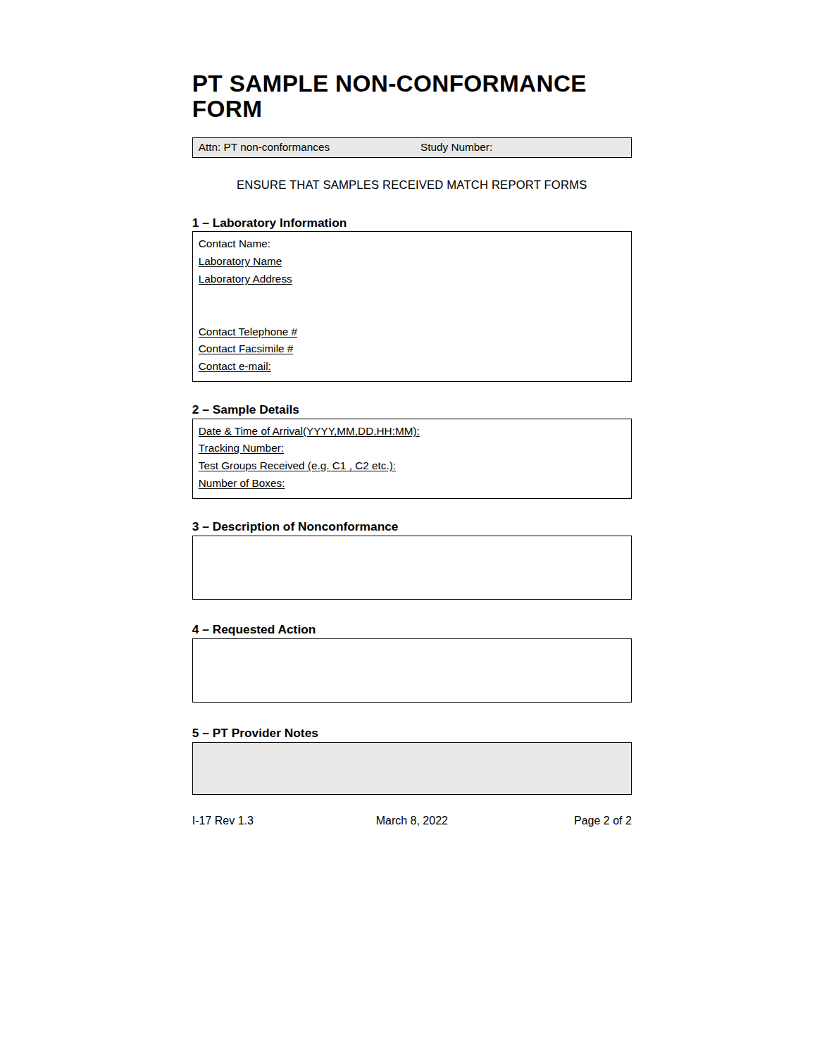PT SAMPLE NON-CONFORMANCE FORM
Attn: PT non-conformances
Study Number:
ENSURE THAT SAMPLES RECEIVED MATCH REPORT FORMS
1 – Laboratory Information
Contact Name:
Laboratory Name
Laboratory Address
Contact Telephone #
Contact Facsimile #
Contact e-mail:
2 – Sample Details
Date & Time of Arrival(YYYY,MM,DD,HH:MM):
Tracking Number:
Test Groups Received (e.g. C1 , C2 etc.):
Number of Boxes:
3 – Description of Nonconformance
4 – Requested Action
5 – PT Provider Notes
I-17 Rev 1.3
March 8, 2022
Page 2 of 2